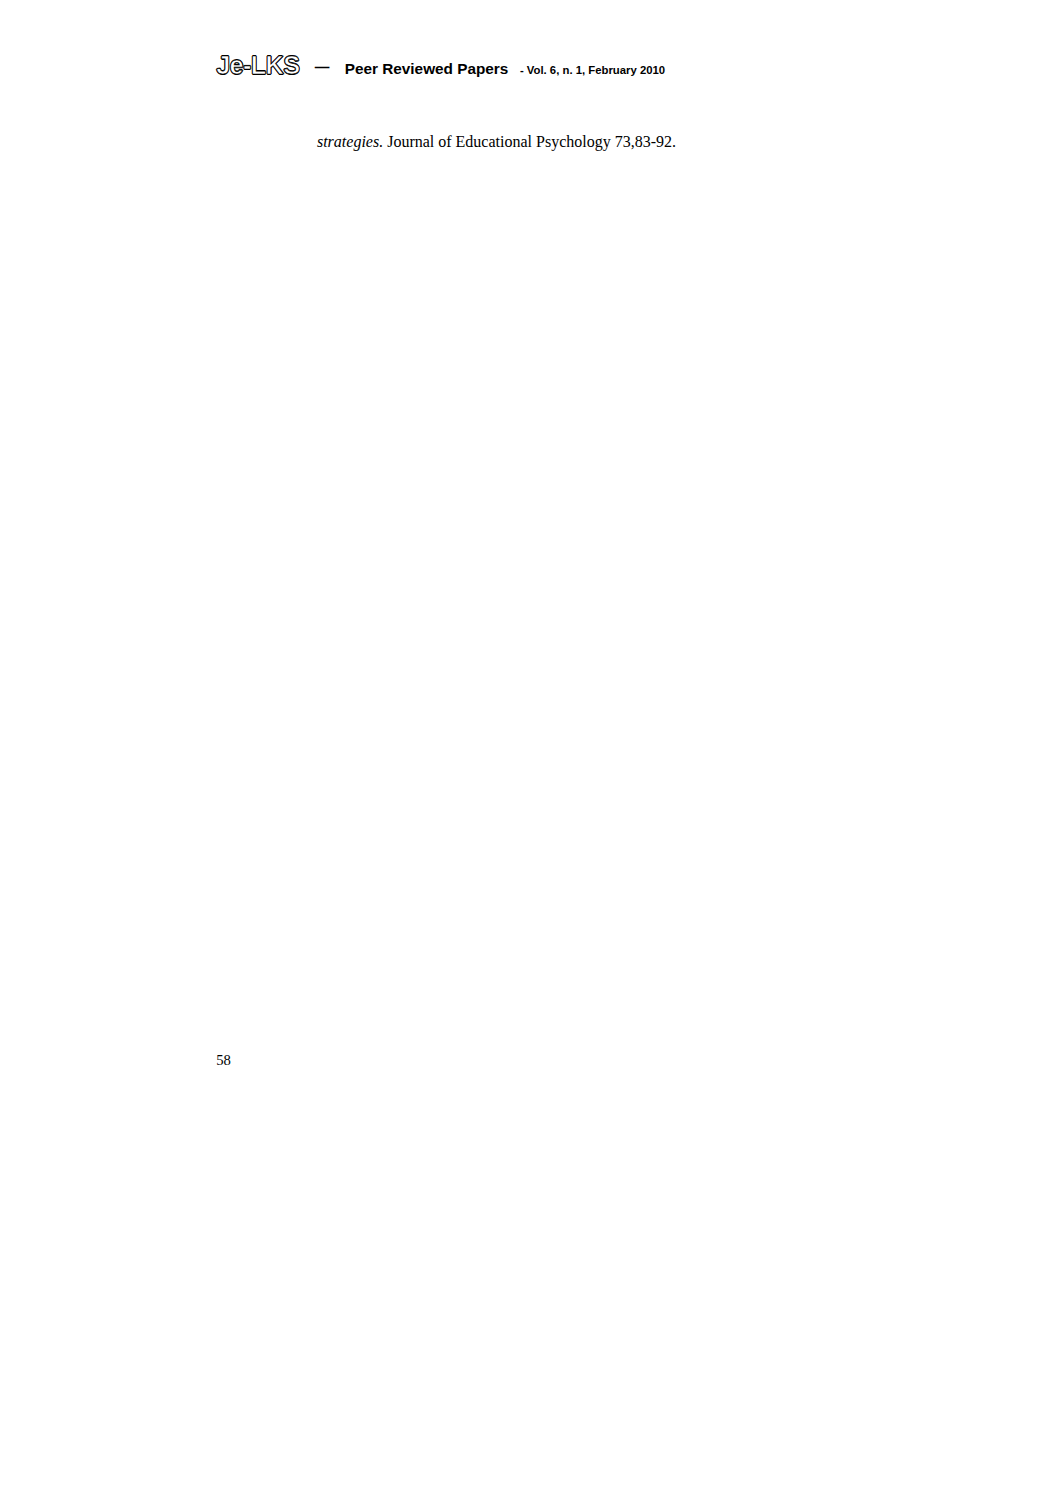Je-LKS — Peer Reviewed Papers - Vol. 6, n. 1, February 2010
strategies. Journal of Educational Psychology 73,83-92.
58